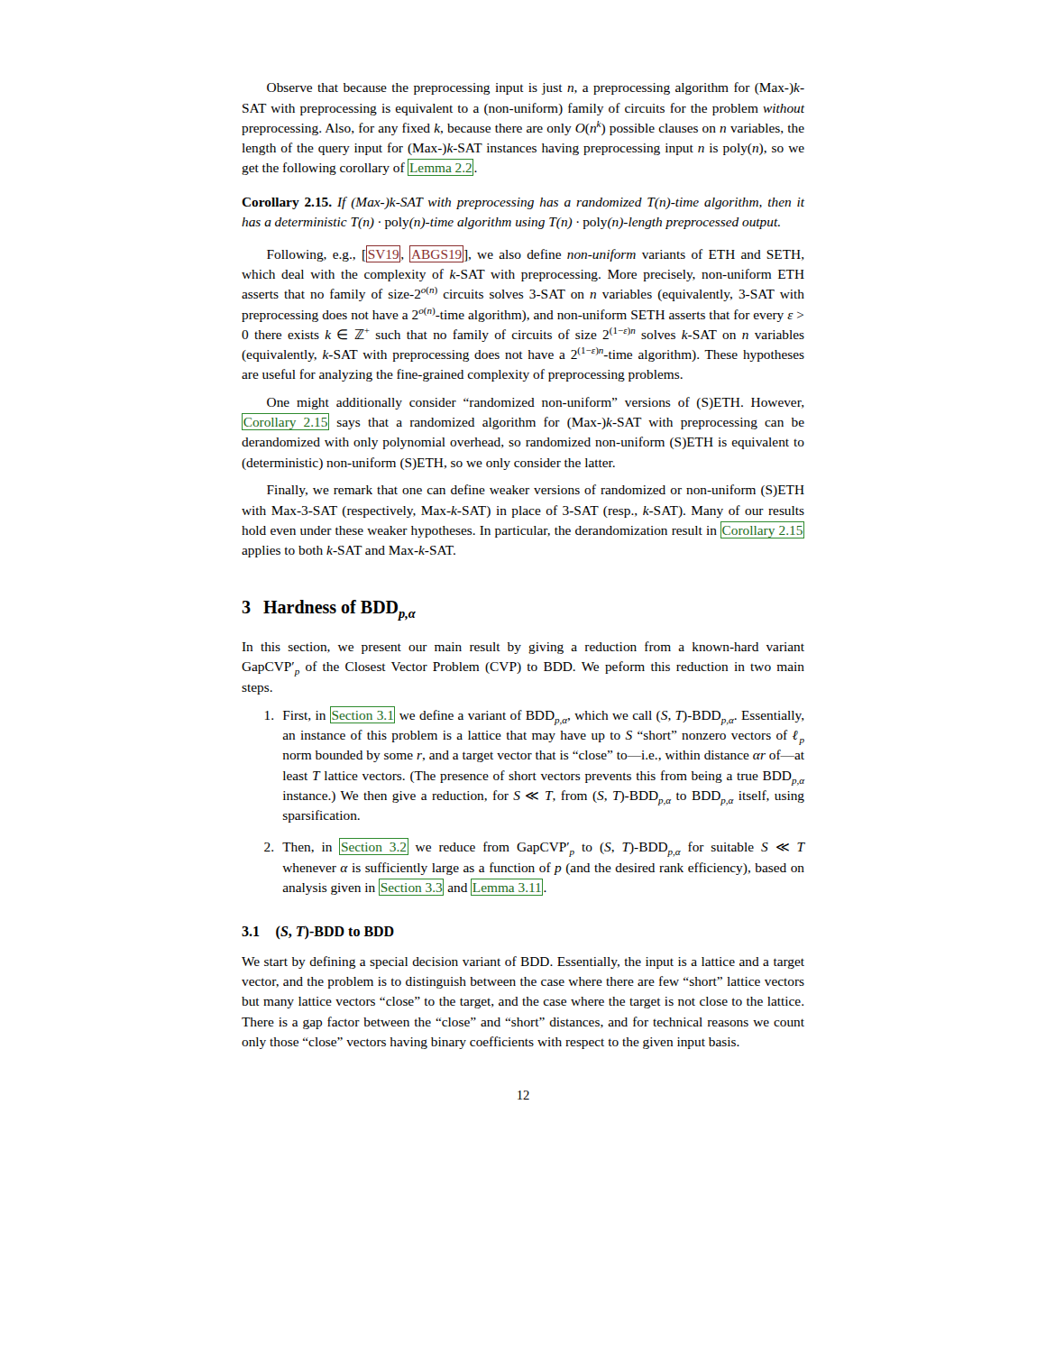Observe that because the preprocessing input is just n, a preprocessing algorithm for (Max-)k-SAT with preprocessing is equivalent to a (non-uniform) family of circuits for the problem without preprocessing. Also, for any fixed k, because there are only O(nk) possible clauses on n variables, the length of the query input for (Max-)k-SAT instances having preprocessing input n is poly(n), so we get the following corollary of Lemma 2.2.
Corollary 2.15. If (Max-)k-SAT with preprocessing has a randomized T(n)-time algorithm, then it has a deterministic T(n) · poly(n)-time algorithm using T(n) · poly(n)-length preprocessed output.
Following, e.g., [SV19, ABGS19], we also define non-uniform variants of ETH and SETH, which deal with the complexity of k-SAT with preprocessing. More precisely, non-uniform ETH asserts that no family of size-2o(n) circuits solves 3-SAT on n variables (equivalently, 3-SAT with preprocessing does not have a 2o(n)-time algorithm), and non-uniform SETH asserts that for every ε > 0 there exists k ∈ ℤ+ such that no family of circuits of size 2(1−ε)n solves k-SAT on n variables (equivalently, k-SAT with preprocessing does not have a 2(1−ε)n-time algorithm). These hypotheses are useful for analyzing the fine-grained complexity of preprocessing problems.
One might additionally consider “randomized non-uniform” versions of (S)ETH. However, Corollary 2.15 says that a randomized algorithm for (Max-)k-SAT with preprocessing can be derandomized with only polynomial overhead, so randomized non-uniform (S)ETH is equivalent to (deterministic) non-uniform (S)ETH, so we only consider the latter.
Finally, we remark that one can define weaker versions of randomized or non-uniform (S)ETH with Max-3-SAT (respectively, Max-k-SAT) in place of 3-SAT (resp., k-SAT). Many of our results hold even under these weaker hypotheses. In particular, the derandomization result in Corollary 2.15 applies to both k-SAT and Max-k-SAT.
3 Hardness of BDDp,α
In this section, we present our main result by giving a reduction from a known-hard variant GapCVP′p of the Closest Vector Problem (CVP) to BDD. We peform this reduction in two main steps.
First, in Section 3.1 we define a variant of BDDp,α, which we call (S, T)-BDDp,α. Essentially, an instance of this problem is a lattice that may have up to S “short” nonzero vectors of ℓp norm bounded by some r, and a target vector that is “close” to—i.e., within distance αr of—at least T lattice vectors. (The presence of short vectors prevents this from being a true BDDp,α instance.) We then give a reduction, for S ≪ T, from (S, T)-BDDp,α to BDDp,α itself, using sparsification.
Then, in Section 3.2 we reduce from GapCVP′p to (S, T)-BDDp,α for suitable S ≪ T whenever α is sufficiently large as a function of p (and the desired rank efficiency), based on analysis given in Section 3.3 and Lemma 3.11.
3.1(S, T)-BDD to BDD
We start by defining a special decision variant of BDD. Essentially, the input is a lattice and a target vector, and the problem is to distinguish between the case where there are few “short” lattice vectors but many lattice vectors “close” to the target, and the case where the target is not close to the lattice. There is a gap factor between the “close” and “short” distances, and for technical reasons we count only those “close” vectors having binary coefficients with respect to the given input basis.
12